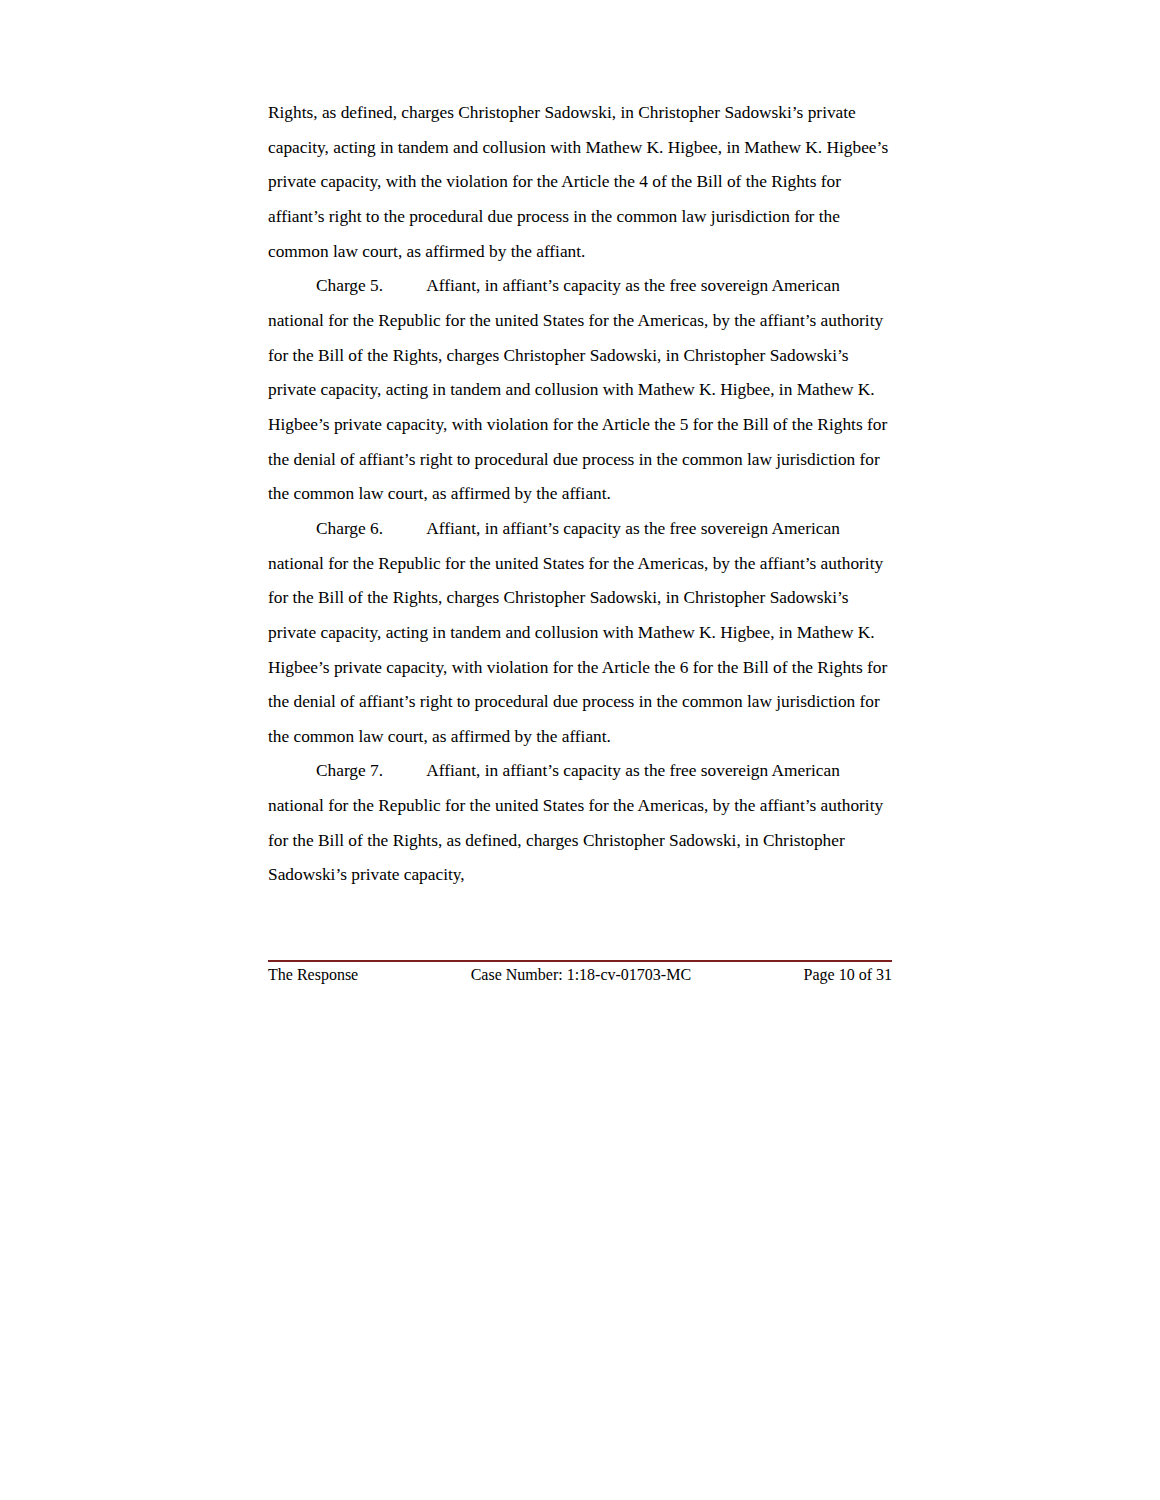Rights, as defined, charges Christopher Sadowski, in Christopher Sadowski’s private capacity, acting in tandem and collusion with Mathew K. Higbee, in Mathew K. Higbee’s private capacity, with the violation for the Article the 4 of the Bill of the Rights for affiant’s right to the procedural due process in the common law jurisdiction for the common law court, as affirmed by the affiant.
Charge 5. Affiant, in affiant’s capacity as the free sovereign American national for the Republic for the united States for the Americas, by the affiant’s authority for the Bill of the Rights, charges Christopher Sadowski, in Christopher Sadowski’s private capacity, acting in tandem and collusion with Mathew K. Higbee, in Mathew K. Higbee’s private capacity, with violation for the Article the 5 for the Bill of the Rights for the denial of affiant’s right to procedural due process in the common law jurisdiction for the common law court, as affirmed by the affiant.
Charge 6. Affiant, in affiant’s capacity as the free sovereign American national for the Republic for the united States for the Americas, by the affiant’s authority for the Bill of the Rights, charges Christopher Sadowski, in Christopher Sadowski’s private capacity, acting in tandem and collusion with Mathew K. Higbee, in Mathew K. Higbee’s private capacity, with violation for the Article the 6 for the Bill of the Rights for the denial of affiant’s right to procedural due process in the common law jurisdiction for the common law court, as affirmed by the affiant.
Charge 7. Affiant, in affiant’s capacity as the free sovereign American national for the Republic for the united States for the Americas, by the affiant’s authority for the Bill of the Rights, as defined, charges Christopher Sadowski, in Christopher Sadowski’s private capacity,
The Response
Case Number: 1:18-cv-01703-MC
Page 10 of 31